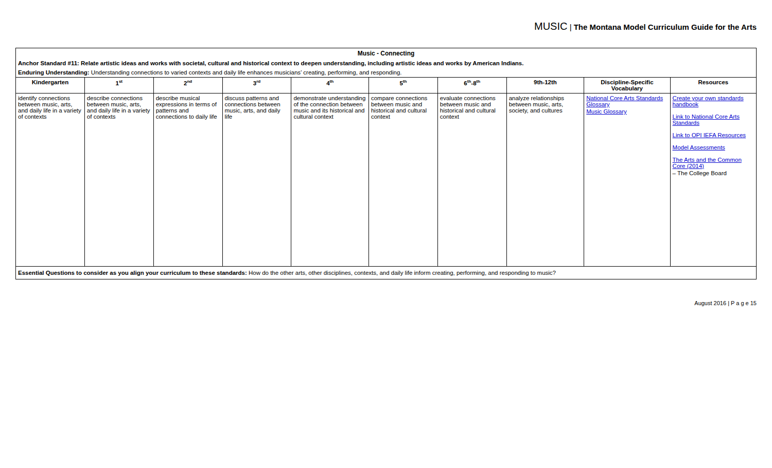MUSIC | The Montana Model Curriculum Guide for the Arts
| Music - Connecting |
| Anchor Standard #11: Relate artistic ideas and works with societal, cultural and historical context to deepen understanding, including artistic ideas and works by American Indians. |
| Enduring Understanding: Understanding connections to varied contexts and daily life enhances musicians’ creating, performing, and responding. |
| Kindergarten | 1 st | 2 nd | 3 rd | 4 th | 5 th | 6 th -8 th | 9th-12th | Discipline-Specific Vocabulary | Resources |
| identify connections between music, arts, and daily life in a variety of contexts | describe connections between music, arts, and daily life in a variety of contexts | describe musical expressions in terms of patterns and connections to daily life | discuss patterns and connections between music, arts, and daily life | demonstrate understanding of the connection between music and its historical and cultural context | compare connections between music and historical and cultural context | evaluate connections between music and historical and cultural context | analyze relationships between music, arts, society, and cultures | National Core Arts Standards Glossary Music Glossary | Create your own standards handbook Link to National Core Arts Standards Link to OPI IEFA Resources Model Assessments The Arts and the Common Core (2014) – The College Board |
Essential Questions to consider as you align your curriculum to these standards: How do the other arts, other disciplines, contexts, and daily life inform creating, performing, and responding to music?
August 2016 | P a g e 15